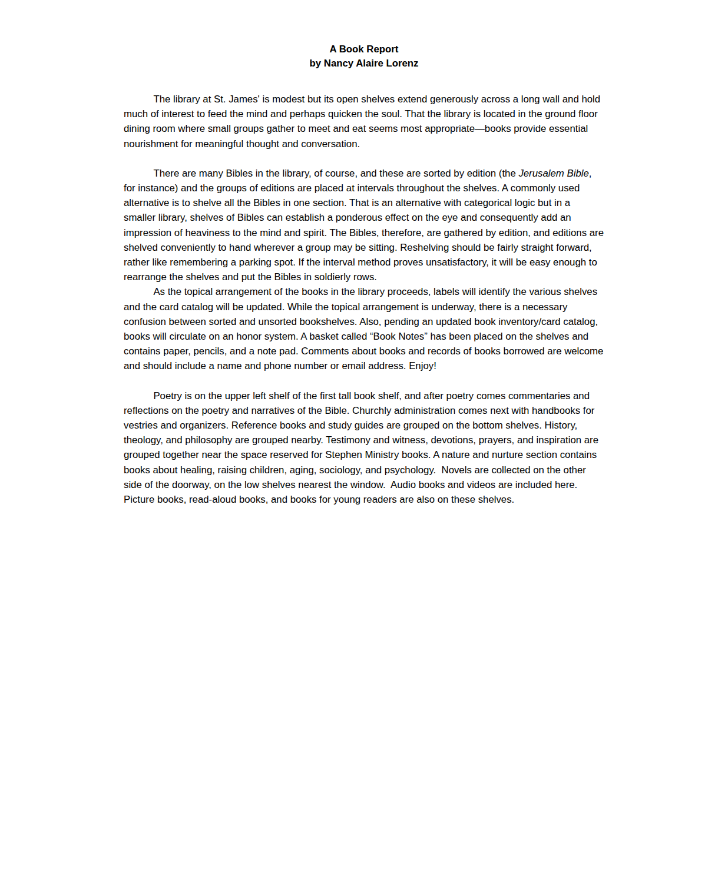A Book Report by Nancy Alaire Lorenz
The library at St. James' is modest but its open shelves extend generously across a long wall and hold much of interest to feed the mind and perhaps quicken the soul. That the library is located in the ground floor dining room where small groups gather to meet and eat seems most appropriate—books provide essential nourishment for meaningful thought and conversation.
There are many Bibles in the library, of course, and these are sorted by edition (the Jerusalem Bible, for instance) and the groups of editions are placed at intervals throughout the shelves. A commonly used alternative is to shelve all the Bibles in one section. That is an alternative with categorical logic but in a smaller library, shelves of Bibles can establish a ponderous effect on the eye and consequently add an impression of heaviness to the mind and spirit. The Bibles, therefore, are gathered by edition, and editions are shelved conveniently to hand wherever a group may be sitting. Reshelving should be fairly straight forward, rather like remembering a parking spot. If the interval method proves unsatisfactory, it will be easy enough to rearrange the shelves and put the Bibles in soldierly rows.
As the topical arrangement of the books in the library proceeds, labels will identify the various shelves and the card catalog will be updated. While the topical arrangement is underway, there is a necessary confusion between sorted and unsorted bookshelves. Also, pending an updated book inventory/card catalog, books will circulate on an honor system. A basket called “Book Notes” has been placed on the shelves and contains paper, pencils, and a note pad. Comments about books and records of books borrowed are welcome and should include a name and phone number or email address. Enjoy!
Poetry is on the upper left shelf of the first tall book shelf, and after poetry comes commentaries and reflections on the poetry and narratives of the Bible. Churchly administration comes next with handbooks for vestries and organizers. Reference books and study guides are grouped on the bottom shelves. History, theology, and philosophy are grouped nearby. Testimony and witness, devotions, prayers, and inspiration are grouped together near the space reserved for Stephen Ministry books. A nature and nurture section contains books about healing, raising children, aging, sociology, and psychology. Novels are collected on the other side of the doorway, on the low shelves nearest the window. Audio books and videos are included here. Picture books, read-aloud books, and books for young readers are also on these shelves.